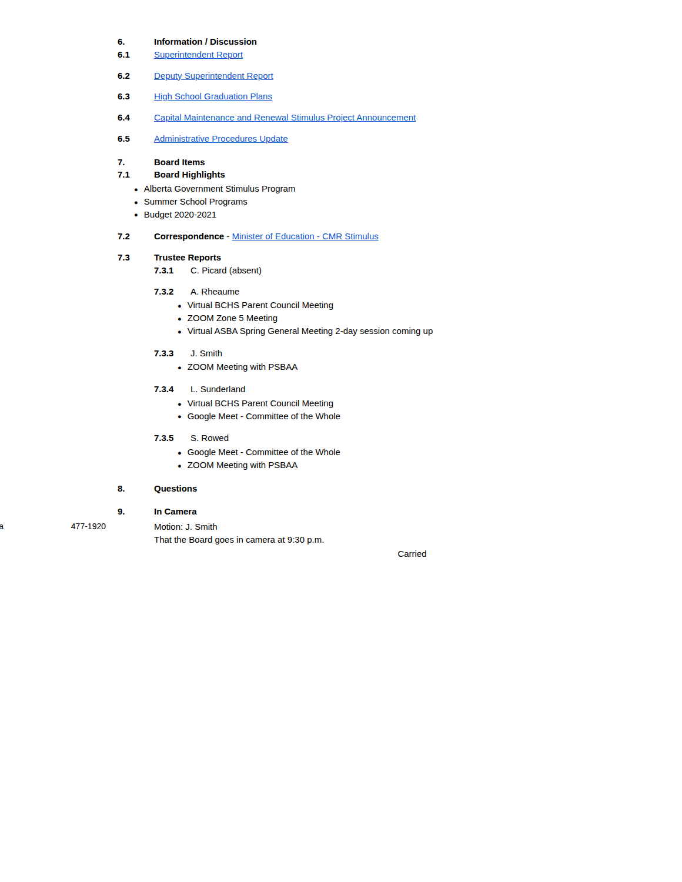6. Information / Discussion
6.1 Superintendent Report
6.2 Deputy Superintendent Report
6.3 High School Graduation Plans
6.4 Capital Maintenance and Renewal Stimulus Project Announcement
6.5 Administrative Procedures Update
7. Board Items
7.1 Board Highlights
Alberta Government Stimulus Program
Summer School Programs
Budget 2020-2021
7.2 Correspondence - Minister of Education - CMR Stimulus
7.3 Trustee Reports
7.3.1 C. Picard (absent)
7.3.2 A. Rheaume
Virtual BCHS Parent Council Meeting
ZOOM Zone 5 Meeting
Virtual ASBA Spring General Meeting 2-day session coming up
7.3.3 J. Smith
ZOOM Meeting with PSBAA
7.3.4 L. Sunderland
Virtual BCHS Parent Council Meeting
Google Meet - Committee of the Whole
7.3.5 S. Rowed
Google Meet - Committee of the Whole
ZOOM Meeting with PSBAA
8. Questions
9. In Camera
In-Camera 477-1920
Motion: J. Smith
That the Board goes in camera at 9:30 p.m.
Carried